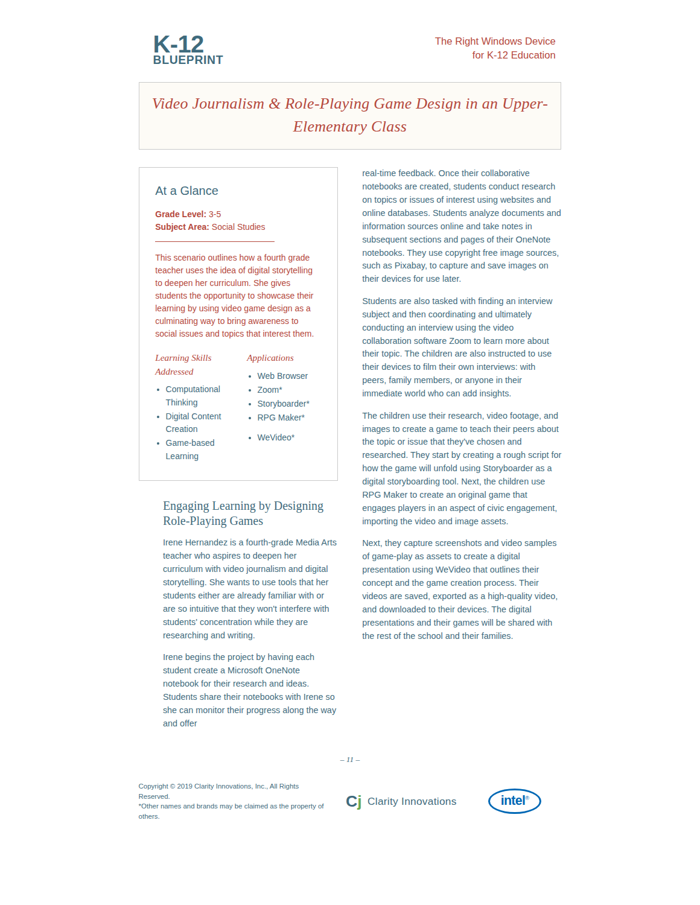K-12
BLUEPRINT
The Right Windows Device
for K-12 Education
Video Journalism & Role-Playing Game Design in an Upper-Elementary Class
At a Glance
Grade Level: 3-5
Subject Area: Social Studies
This scenario outlines how a fourth grade teacher uses the idea of digital storytelling to deepen her curriculum. She gives students the opportunity to showcase their learning by using video game design as a culminating way to bring awareness to social issues and topics that interest them.
Learning Skills Addressed
Computational Thinking
Digital Content Creation
Game-based Learning
Applications
Web Browser
Zoom*
Storyboarder*
RPG Maker*
WeVideo*
Engaging Learning by Designing
Role-Playing Games
Irene Hernandez is a fourth-grade Media Arts teacher who aspires to deepen her curriculum with video journalism and digital storytelling. She wants to use tools that her students either are already familiar with or are so intuitive that they won't interfere with students' concentration while they are researching and writing.
Irene begins the project by having each student create a Microsoft OneNote notebook for their research and ideas. Students share their notebooks with Irene so she can monitor their progress along the way and offer
real-time feedback. Once their collaborative notebooks are created, students conduct research on topics or issues of interest using websites and online databases. Students analyze documents and information sources online and take notes in subsequent sections and pages of their OneNote notebooks. They use copyright free image sources, such as Pixabay, to capture and save images on their devices for use later.
Students are also tasked with finding an interview subject and then coordinating and ultimately conducting an interview using the video collaboration software Zoom to learn more about their topic. The children are also instructed to use their devices to film their own interviews: with peers, family members, or anyone in their immediate world who can add insights.
The children use their research, video footage, and images to create a game to teach their peers about the topic or issue that they've chosen and researched. They start by creating a rough script for how the game will unfold using Storyboarder as a digital storyboarding tool. Next, the children use RPG Maker to create an original game that engages players in an aspect of civic engagement, importing the video and image assets.
Next, they capture screenshots and video samples of game-play as assets to create a digital presentation using WeVideo that outlines their concept and the game creation process. Their videos are saved, exported as a high-quality video, and downloaded to their devices. The digital presentations and their games will be shared with the rest of the school and their families.
– 11 –
Copyright © 2019 Clarity Innovations, Inc., All Rights Reserved.
*Other names and brands may be claimed as the property of others.
Cj
Clarity Innovations
intel®